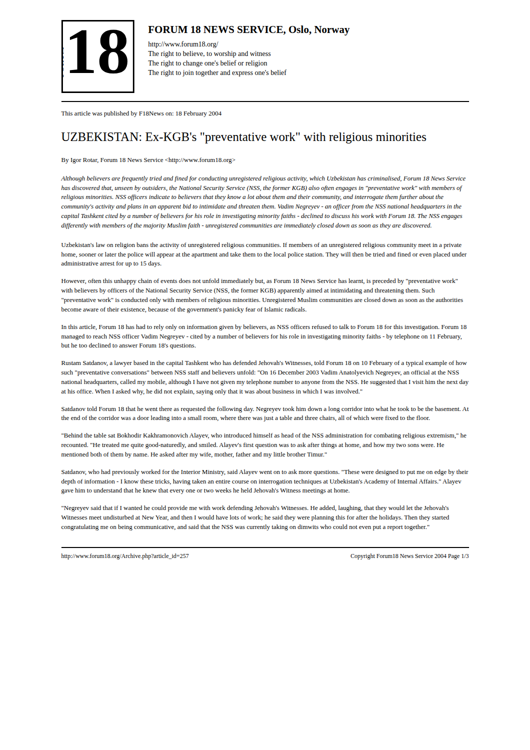FORUM 18
FORUM 18 NEWS SERVICE, Oslo, Norway
http://www.forum18.org/
The right to believe, to worship and witness
The right to change one's belief or religion
The right to join together and express one's belief
This article was published by F18News on: 18 February 2004
UZBEKISTAN: Ex-KGB's "preventative work" with religious minorities
By Igor Rotar, Forum 18 News Service <http://www.forum18.org>
Although believers are frequently tried and fined for conducting unregistered religious activity, which Uzbekistan has criminalised, Forum 18 News Service has discovered that, unseen by outsiders, the National Security Service (NSS, the former KGB) also often engages in "preventative work" with members of religious minorities. NSS officers indicate to believers that they know a lot about them and their community, and interrogate them further about the community's activity and plans in an apparent bid to intimidate and threaten them. Vadim Negreyev - an officer from the NSS national headquarters in the capital Tashkent cited by a number of believers for his role in investigating minority faiths - declined to discuss his work with Forum 18. The NSS engages differently with members of the majority Muslim faith - unregistered communities are immediately closed down as soon as they are discovered.
Uzbekistan's law on religion bans the activity of unregistered religious communities. If members of an unregistered religious community meet in a private home, sooner or later the police will appear at the apartment and take them to the local police station. They will then be tried and fined or even placed under administrative arrest for up to 15 days.
However, often this unhappy chain of events does not unfold immediately but, as Forum 18 News Service has learnt, is preceded by "preventative work" with believers by officers of the National Security Service (NSS, the former KGB) apparently aimed at intimidating and threatening them. Such "preventative work" is conducted only with members of religious minorities. Unregistered Muslim communities are closed down as soon as the authorities become aware of their existence, because of the government's panicky fear of Islamic radicals.
In this article, Forum 18 has had to rely only on information given by believers, as NSS officers refused to talk to Forum 18 for this investigation. Forum 18 managed to reach NSS officer Vadim Negreyev - cited by a number of believers for his role in investigating minority faiths - by telephone on 11 February, but he too declined to answer Forum 18's questions.
Rustam Satdanov, a lawyer based in the capital Tashkent who has defended Jehovah's Witnesses, told Forum 18 on 10 February of a typical example of how such "preventative conversations" between NSS staff and believers unfold: "On 16 December 2003 Vadim Anatolyevich Negreyev, an official at the NSS national headquarters, called my mobile, although I have not given my telephone number to anyone from the NSS. He suggested that I visit him the next day at his office. When I asked why, he did not explain, saying only that it was about business in which I was involved."
Satdanov told Forum 18 that he went there as requested the following day. Negreyev took him down a long corridor into what he took to be the basement. At the end of the corridor was a door leading into a small room, where there was just a table and three chairs, all of which were fixed to the floor.
"Behind the table sat Bokhodir Kakhramonovich Alayev, who introduced himself as head of the NSS administration for combating religious extremism," he recounted. "He treated me quite good-naturedly, and smiled. Alayev's first question was to ask after things at home, and how my two sons were. He mentioned both of them by name. He asked after my wife, mother, father and my little brother Timur."
Satdanov, who had previously worked for the Interior Ministry, said Alayev went on to ask more questions. "These were designed to put me on edge by their depth of information - I know these tricks, having taken an entire course on interrogation techniques at Uzbekistan's Academy of Internal Affairs." Alayev gave him to understand that he knew that every one or two weeks he held Jehovah's Witness meetings at home.
"Negreyev said that if I wanted he could provide me with work defending Jehovah's Witnesses. He added, laughing, that they would let the Jehovah's Witnesses meet undisturbed at New Year, and then I would have lots of work; he said they were planning this for after the holidays. Then they started congratulating me on being communicative, and said that the NSS was currently taking on dimwits who could not even put a report together."
http://www.forum18.org/Archive.php?article_id=257 Copyright Forum18 News Service 2004 Page 1/3